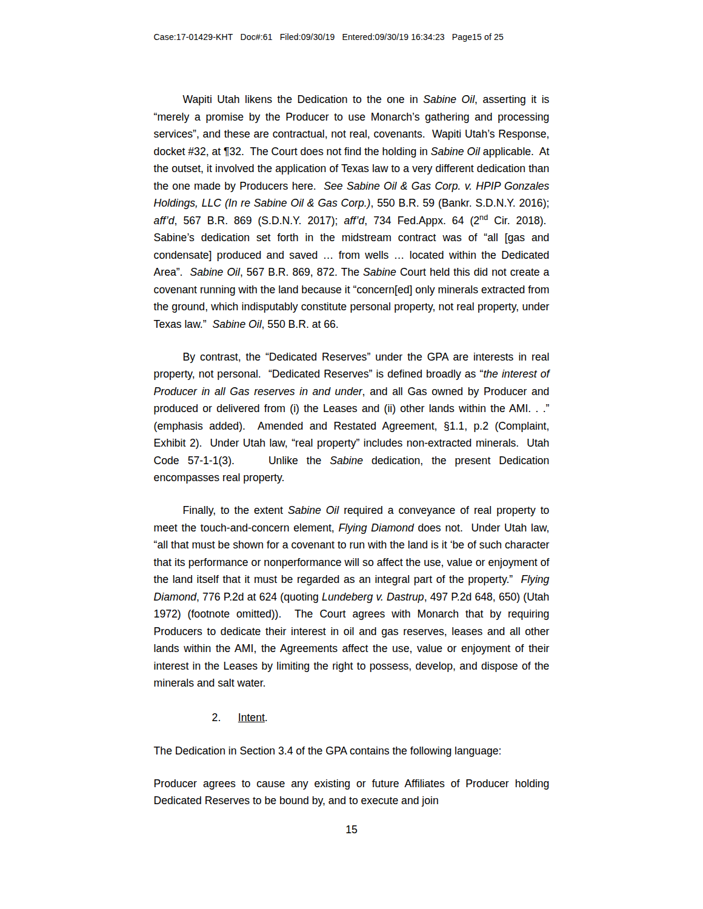Case:17-01429-KHT Doc#:61 Filed:09/30/19 Entered:09/30/19 16:34:23 Page15 of 25
Wapiti Utah likens the Dedication to the one in Sabine Oil, asserting it is “merely a promise by the Producer to use Monarch’s gathering and processing services”, and these are contractual, not real, covenants. Wapiti Utah’s Response, docket #32, at ¶32. The Court does not find the holding in Sabine Oil applicable. At the outset, it involved the application of Texas law to a very different dedication than the one made by Producers here. See Sabine Oil & Gas Corp. v. HPIP Gonzales Holdings, LLC (In re Sabine Oil & Gas Corp.), 550 B.R. 59 (Bankr. S.D.N.Y. 2016); aff’d, 567 B.R. 869 (S.D.N.Y. 2017); aff’d, 734 Fed.Appx. 64 (2nd Cir. 2018). Sabine’s dedication set forth in the midstream contract was of “all [gas and condensate] produced and saved … from wells … located within the Dedicated Area”. Sabine Oil, 567 B.R. 869, 872. The Sabine Court held this did not create a covenant running with the land because it “concern[ed] only minerals extracted from the ground, which indisputably constitute personal property, not real property, under Texas law.” Sabine Oil, 550 B.R. at 66.
By contrast, the “Dedicated Reserves” under the GPA are interests in real property, not personal. “Dedicated Reserves” is defined broadly as “the interest of Producer in all Gas reserves in and under, and all Gas owned by Producer and produced or delivered from (i) the Leases and (ii) other lands within the AMI. . .” (emphasis added). Amended and Restated Agreement, §1.1, p.2 (Complaint, Exhibit 2). Under Utah law, “real property” includes non-extracted minerals. Utah Code 57-1-1(3). Unlike the Sabine dedication, the present Dedication encompasses real property.
Finally, to the extent Sabine Oil required a conveyance of real property to meet the touch-and-concern element, Flying Diamond does not. Under Utah law, “all that must be shown for a covenant to run with the land is it ‘be of such character that its performance or nonperformance will so affect the use, value or enjoyment of the land itself that it must be regarded as an integral part of the property.” Flying Diamond, 776 P.2d at 624 (quoting Lundeberg v. Dastrup, 497 P.2d 648, 650) (Utah 1972) (footnote omitted)). The Court agrees with Monarch that by requiring Producers to dedicate their interest in oil and gas reserves, leases and all other lands within the AMI, the Agreements affect the use, value or enjoyment of their interest in the Leases by limiting the right to possess, develop, and dispose of the minerals and salt water.
2. Intent.
The Dedication in Section 3.4 of the GPA contains the following language:
Producer agrees to cause any existing or future Affiliates of Producer holding Dedicated Reserves to be bound by, and to execute and join
15